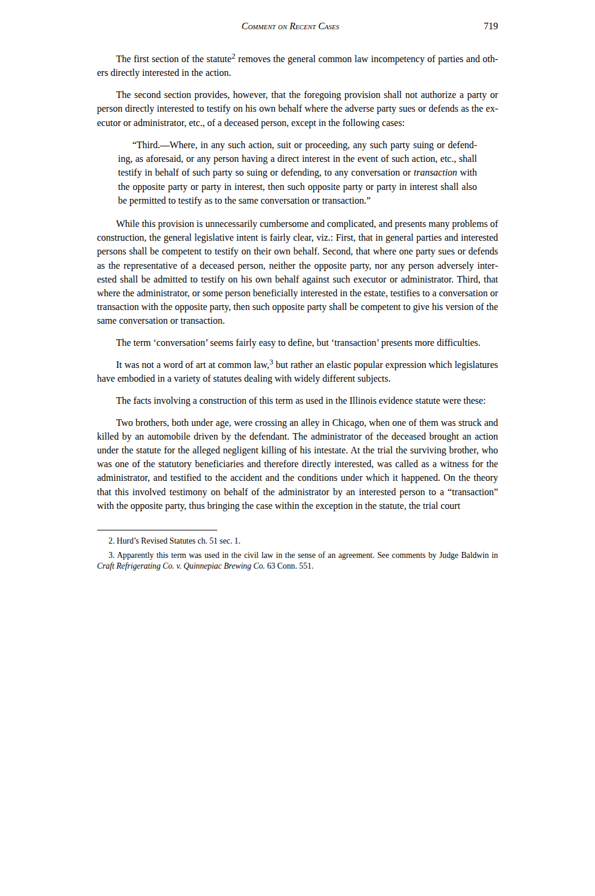Comment on Recent Cases 719
The first section of the statute2 removes the general common law incompetency of parties and others directly interested in the action.
The second section provides, however, that the foregoing provision shall not authorize a party or person directly interested to testify on his own behalf where the adverse party sues or defends as the executor or administrator, etc., of a deceased person, except in the following cases:
“Third.—Where, in any such action, suit or proceeding, any such party suing or defending, as aforesaid, or any person having a direct interest in the event of such action, etc., shall testify in behalf of such party so suing or defending, to any conversation or transaction with the opposite party or party in interest, then such opposite party or party in interest shall also be permitted to testify as to the same conversation or transaction.”
While this provision is unnecessarily cumbersome and complicated, and presents many problems of construction, the general legislative intent is fairly clear, viz.: First, that in general parties and interested persons shall be competent to testify on their own behalf. Second, that where one party sues or defends as the representative of a deceased person, neither the opposite party, nor any person adversely interested shall be admitted to testify on his own behalf against such executor or administrator. Third, that where the administrator, or some person beneficially interested in the estate, testifies to a conversation or transaction with the opposite party, then such opposite party shall be competent to give his version of the same conversation or transaction.
The term ‘conversation’ seems fairly easy to define, but ‘transaction’ presents more difficulties.
It was not a word of art at common law,3 but rather an elastic popular expression which legislatures have embodied in a variety of statutes dealing with widely different subjects.
The facts involving a construction of this term as used in the Illinois evidence statute were these:
Two brothers, both under age, were crossing an alley in Chicago, when one of them was struck and killed by an automobile driven by the defendant. The administrator of the deceased brought an action under the statute for the alleged negligent killing of his intestate. At the trial the surviving brother, who was one of the statutory beneficiaries and therefore directly interested, was called as a witness for the administrator, and testified to the accident and the conditions under which it happened. On the theory that this involved testimony on behalf of the administrator by an interested person to a “transaction” with the opposite party, thus bringing the case within the exception in the statute, the trial court
2. Hurd’s Revised Statutes ch. 51 sec. 1.
3. Apparently this term was used in the civil law in the sense of an agreement. See comments by Judge Baldwin in Craft Refrigerating Co. v. Quinnepiac Brewing Co. 63 Conn. 551.